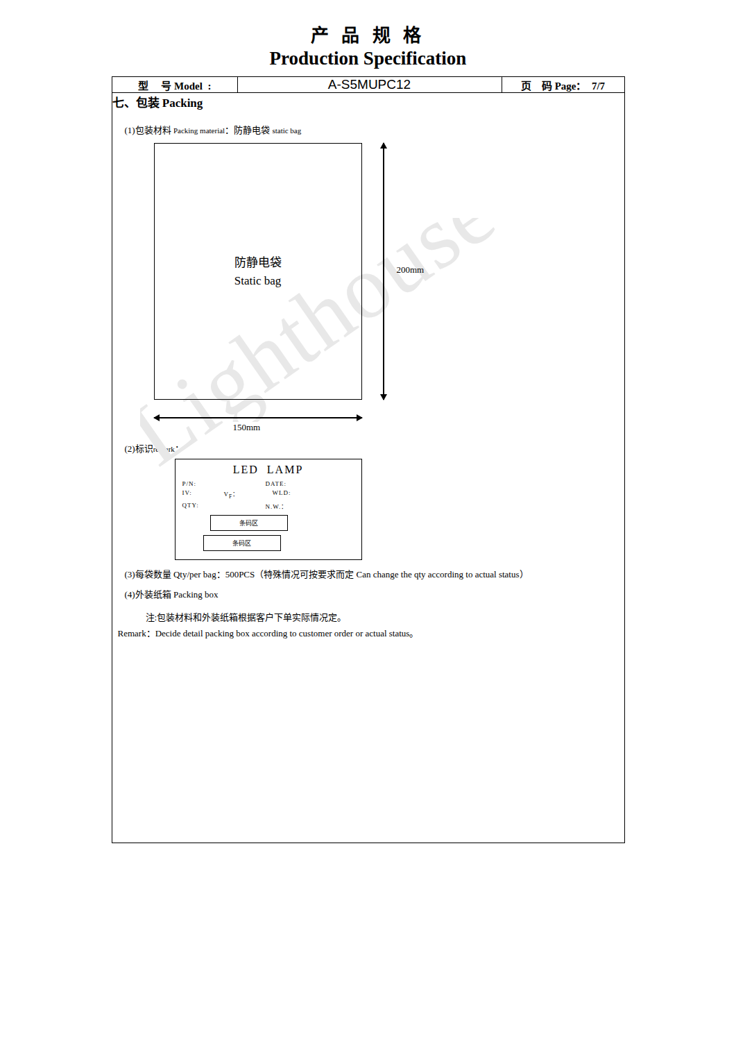产 品 规 格
Production Specification
| 型 号 Model : | A-S5MUPC12 | 页 码 Page ： 7/7 |
| Lighthouse LEDs 七、包装 Packing (1)包装材料 Packing material ：防静电袋 static bag 防静电袋 Static bag 200mm 150mm (2)标识 remark ： LED LAMP P/N: DATE: IV: V F ： WLD: QTY: N.W.： 条码区 条码区 (3)每袋数量 Qty/per bag：500PCS（特殊情况可按要求而定 Can change the qty according to actual status） (4)外装纸箱 Packing box 注:包装材料和外装纸箱根据客户下单实际情况定。 Remark：Decide detail packing box according to customer order or actual status。 |